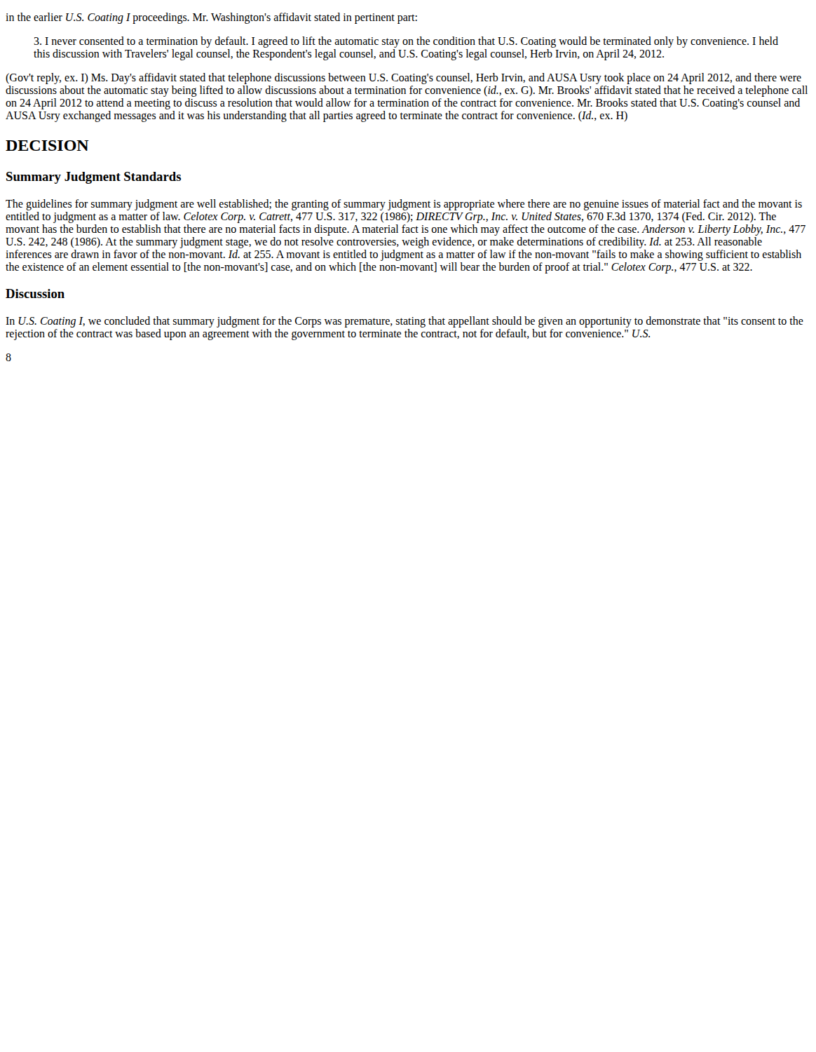in the earlier U.S. Coating I proceedings. Mr. Washington's affidavit stated in pertinent part:
3. I never consented to a termination by default. I agreed to lift the automatic stay on the condition that U.S. Coating would be terminated only by convenience. I held this discussion with Travelers' legal counsel, the Respondent's legal counsel, and U.S. Coating's legal counsel, Herb Irvin, on April 24, 2012.
(Gov't reply, ex. I) Ms. Day's affidavit stated that telephone discussions between U.S. Coating's counsel, Herb Irvin, and AUSA Usry took place on 24 April 2012, and there were discussions about the automatic stay being lifted to allow discussions about a termination for convenience (id., ex. G). Mr. Brooks' affidavit stated that he received a telephone call on 24 April 2012 to attend a meeting to discuss a resolution that would allow for a termination of the contract for convenience. Mr. Brooks stated that U.S. Coating's counsel and AUSA Usry exchanged messages and it was his understanding that all parties agreed to terminate the contract for convenience. (Id., ex. H)
DECISION
Summary Judgment Standards
The guidelines for summary judgment are well established; the granting of summary judgment is appropriate where there are no genuine issues of material fact and the movant is entitled to judgment as a matter of law. Celotex Corp. v. Catrett, 477 U.S. 317, 322 (1986); DIRECTV Grp., Inc. v. United States, 670 F.3d 1370, 1374 (Fed. Cir. 2012). The movant has the burden to establish that there are no material facts in dispute. A material fact is one which may affect the outcome of the case. Anderson v. Liberty Lobby, Inc., 477 U.S. 242, 248 (1986). At the summary judgment stage, we do not resolve controversies, weigh evidence, or make determinations of credibility. Id. at 253. All reasonable inferences are drawn in favor of the non-movant. Id. at 255. A movant is entitled to judgment as a matter of law if the non-movant "fails to make a showing sufficient to establish the existence of an element essential to [the non-movant's] case, and on which [the non-movant] will bear the burden of proof at trial." Celotex Corp., 477 U.S. at 322.
Discussion
In U.S. Coating I, we concluded that summary judgment for the Corps was premature, stating that appellant should be given an opportunity to demonstrate that "its consent to the rejection of the contract was based upon an agreement with the government to terminate the contract, not for default, but for convenience." U.S.
8